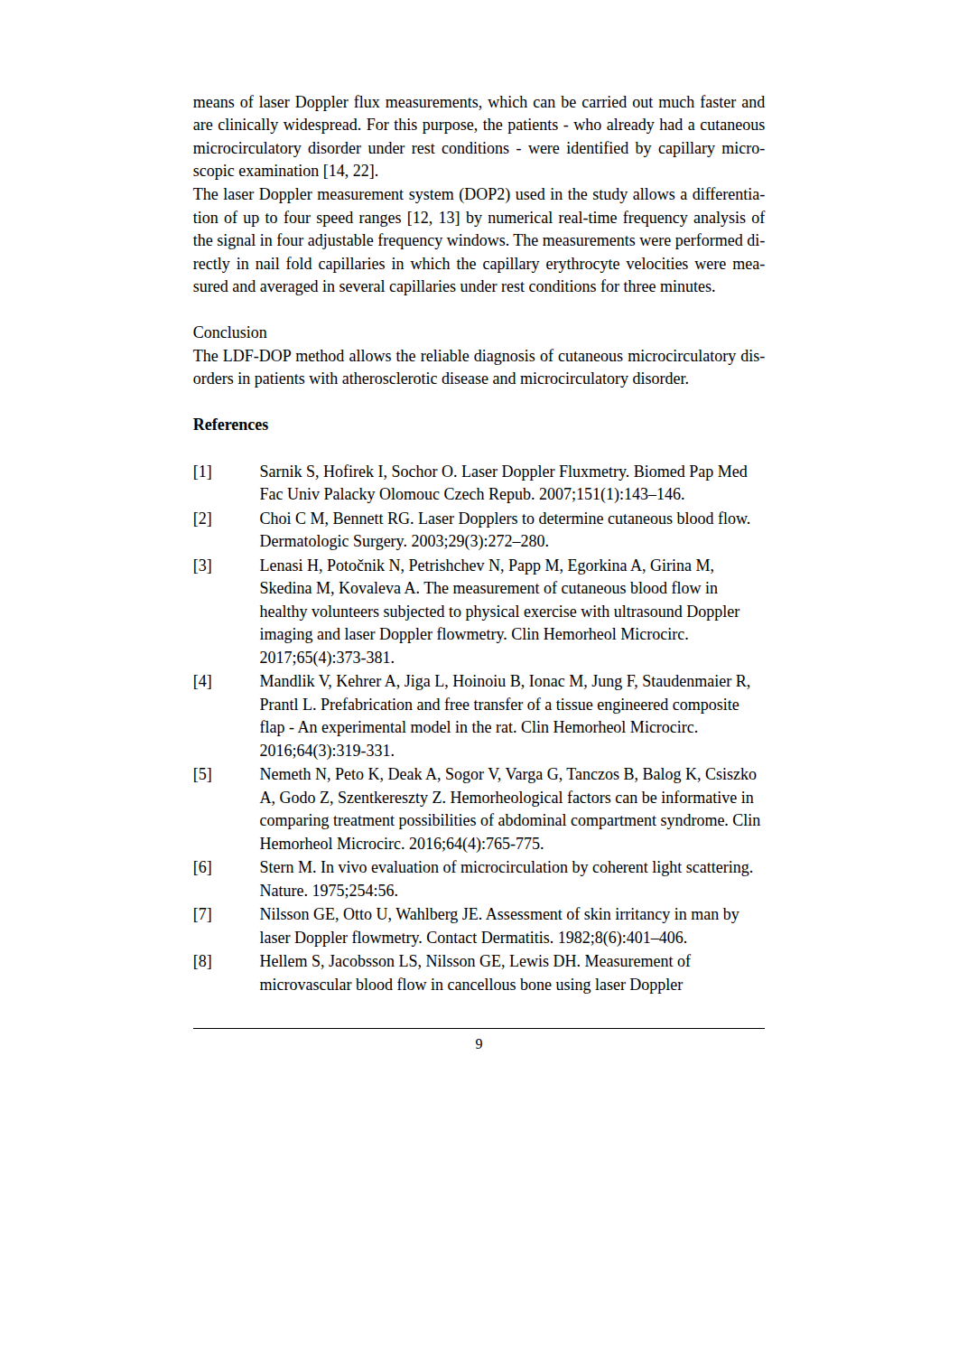means of laser Doppler flux measurements, which can be carried out much faster and are clinically widespread. For this purpose, the patients - who already had a cutaneous microcirculatory disorder under rest conditions - were identified by capillary microscopic examination [14, 22].
The laser Doppler measurement system (DOP2) used in the study allows a differentiation of up to four speed ranges [12, 13] by numerical real-time frequency analysis of the signal in four adjustable frequency windows. The measurements were performed directly in nail fold capillaries in which the capillary erythrocyte velocities were measured and averaged in several capillaries under rest conditions for three minutes.
Conclusion
The LDF-DOP method allows the reliable diagnosis of cutaneous microcirculatory disorders in patients with atherosclerotic disease and microcirculatory disorder.
References
[1] Sarnik S, Hofirek I, Sochor O. Laser Doppler Fluxmetry. Biomed Pap Med Fac Univ Palacky Olomouc Czech Repub. 2007;151(1):143–146.
[2] Choi C M, Bennett RG. Laser Dopplers to determine cutaneous blood flow. Dermatologic Surgery. 2003;29(3):272–280.
[3] Lenasi H, Potočnik N, Petrishchev N, Papp M, Egorkina A, Girina M, Skedina M, Kovaleva A. The measurement of cutaneous blood flow in healthy volunteers subjected to physical exercise with ultrasound Doppler imaging and laser Doppler flowmetry. Clin Hemorheol Microcirc. 2017;65(4):373-381.
[4] Mandlik V, Kehrer A, Jiga L, Hoinoiu B, Ionac M, Jung F, Staudenmaier R, Prantl L. Prefabrication and free transfer of a tissue engineered composite flap - An experimental model in the rat. Clin Hemorheol Microcirc. 2016;64(3):319-331.
[5] Nemeth N, Peto K, Deak A, Sogor V, Varga G, Tanczos B, Balog K, Csiszko A, Godo Z, Szentkereszty Z. Hemorheological factors can be informative in comparing treatment possibilities of abdominal compartment syndrome. Clin Hemorheol Microcirc. 2016;64(4):765-775.
[6] Stern M. In vivo evaluation of microcirculation by coherent light scattering. Nature. 1975;254:56.
[7] Nilsson GE, Otto U, Wahlberg JE. Assessment of skin irritancy in man by laser Doppler flowmetry. Contact Dermatitis. 1982;8(6):401–406.
[8] Hellem S, Jacobsson LS, Nilsson GE, Lewis DH. Measurement of microvascular blood flow in cancellous bone using laser Doppler
9